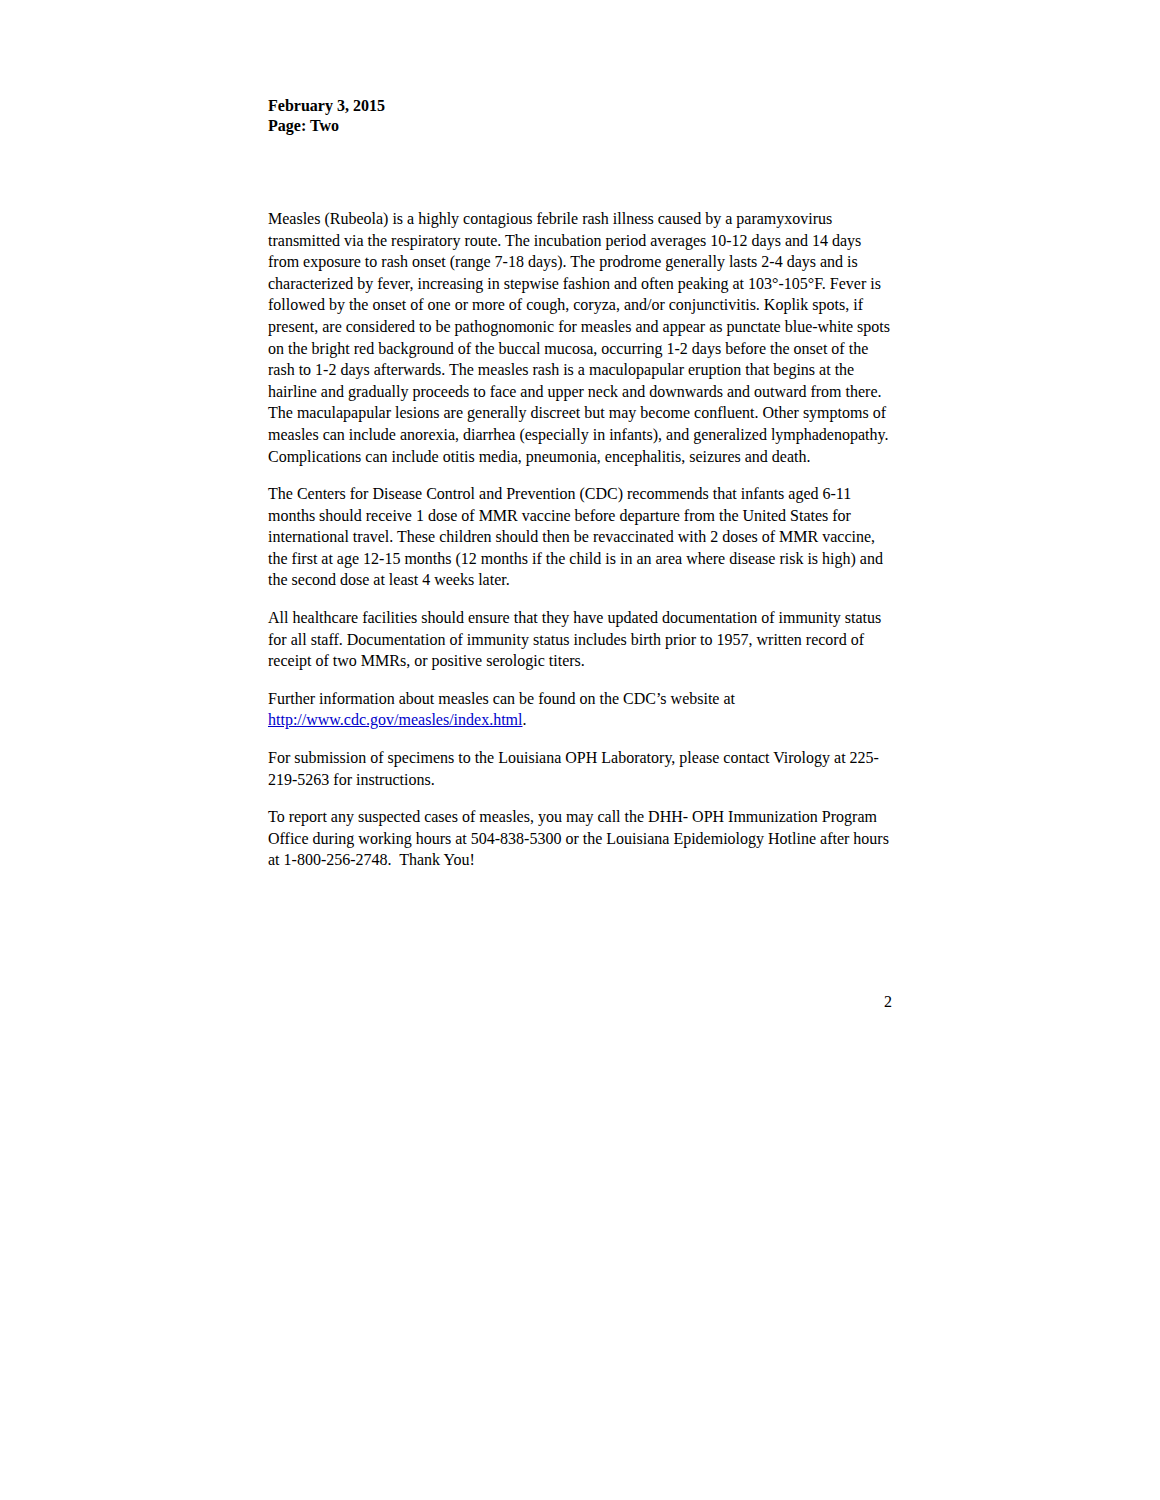February 3, 2015
Page: Two
Measles (Rubeola) is a highly contagious febrile rash illness caused by a paramyxovirus transmitted via the respiratory route. The incubation period averages 10-12 days and 14 days from exposure to rash onset (range 7-18 days). The prodrome generally lasts 2-4 days and is characterized by fever, increasing in stepwise fashion and often peaking at 103°-105°F. Fever is followed by the onset of one or more of cough, coryza, and/or conjunctivitis. Koplik spots, if present, are considered to be pathognomonic for measles and appear as punctate blue-white spots on the bright red background of the buccal mucosa, occurring 1-2 days before the onset of the rash to 1-2 days afterwards. The measles rash is a maculopapular eruption that begins at the hairline and gradually proceeds to face and upper neck and downwards and outward from there. The maculapapular lesions are generally discreet but may become confluent. Other symptoms of measles can include anorexia, diarrhea (especially in infants), and generalized lymphadenopathy. Complications can include otitis media, pneumonia, encephalitis, seizures and death.
The Centers for Disease Control and Prevention (CDC) recommends that infants aged 6-11 months should receive 1 dose of MMR vaccine before departure from the United States for international travel. These children should then be revaccinated with 2 doses of MMR vaccine, the first at age 12-15 months (12 months if the child is in an area where disease risk is high) and the second dose at least 4 weeks later.
All healthcare facilities should ensure that they have updated documentation of immunity status for all staff. Documentation of immunity status includes birth prior to 1957, written record of receipt of two MMRs, or positive serologic titers.
Further information about measles can be found on the CDC’s website at http://www.cdc.gov/measles/index.html.
For submission of specimens to the Louisiana OPH Laboratory, please contact Virology at 225-219-5263 for instructions.
To report any suspected cases of measles, you may call the DHH- OPH Immunization Program Office during working hours at 504-838-5300 or the Louisiana Epidemiology Hotline after hours at 1-800-256-2748. Thank You!
2